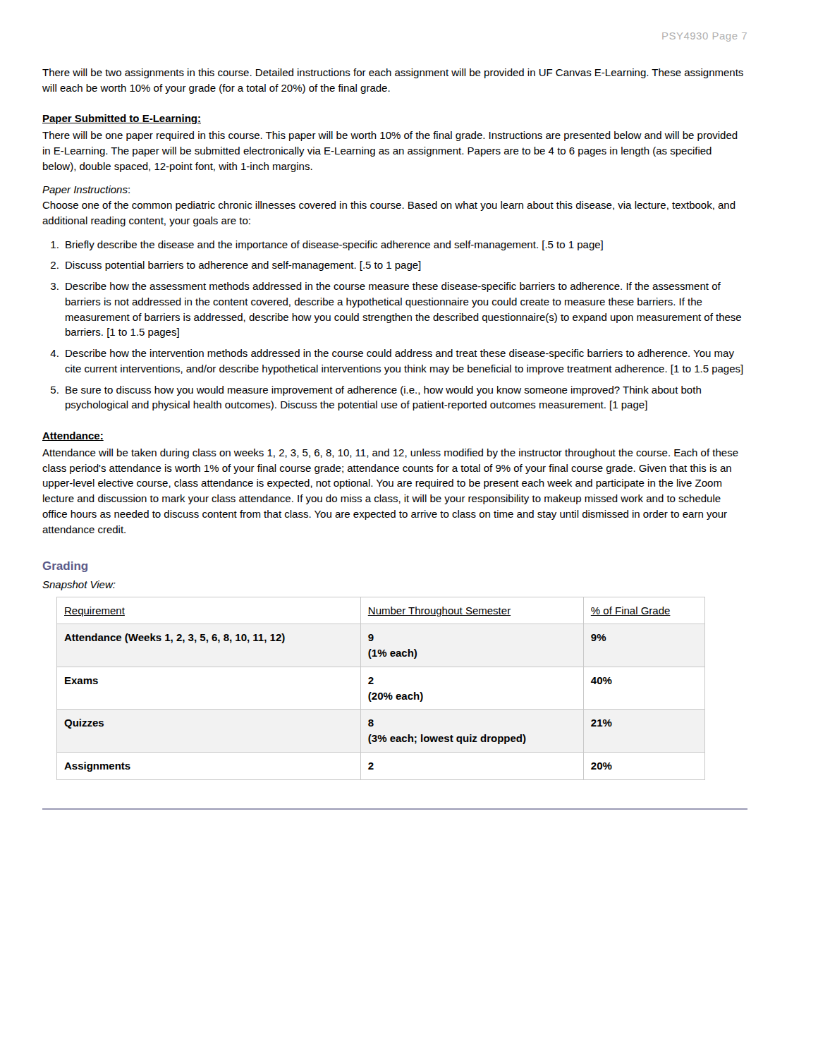PSY4930 Page 7
There will be two assignments in this course. Detailed instructions for each assignment will be provided in UF Canvas E-Learning. These assignments will each be worth 10% of your grade (for a total of 20%) of the final grade.
Paper Submitted to E-Learning:
There will be one paper required in this course. This paper will be worth 10% of the final grade. Instructions are presented below and will be provided in E-Learning. The paper will be submitted electronically via E-Learning as an assignment. Papers are to be 4 to 6 pages in length (as specified below), double spaced, 12-point font, with 1-inch margins.
Paper Instructions:
Choose one of the common pediatric chronic illnesses covered in this course. Based on what you learn about this disease, via lecture, textbook, and additional reading content, your goals are to:
Briefly describe the disease and the importance of disease-specific adherence and self-management. [.5 to 1 page]
Discuss potential barriers to adherence and self-management. [.5 to 1 page]
Describe how the assessment methods addressed in the course measure these disease-specific barriers to adherence. If the assessment of barriers is not addressed in the content covered, describe a hypothetical questionnaire you could create to measure these barriers. If the measurement of barriers is addressed, describe how you could strengthen the described questionnaire(s) to expand upon measurement of these barriers. [1 to 1.5 pages]
Describe how the intervention methods addressed in the course could address and treat these disease-specific barriers to adherence. You may cite current interventions, and/or describe hypothetical interventions you think may be beneficial to improve treatment adherence. [1 to 1.5 pages]
Be sure to discuss how you would measure improvement of adherence (i.e., how would you know someone improved? Think about both psychological and physical health outcomes). Discuss the potential use of patient-reported outcomes measurement. [1 page]
Attendance:
Attendance will be taken during class on weeks 1, 2, 3, 5, 6, 8, 10, 11, and 12, unless modified by the instructor throughout the course. Each of these class period's attendance is worth 1% of your final course grade; attendance counts for a total of 9% of your final course grade. Given that this is an upper-level elective course, class attendance is expected, not optional. You are required to be present each week and participate in the live Zoom lecture and discussion to mark your class attendance. If you do miss a class, it will be your responsibility to makeup missed work and to schedule office hours as needed to discuss content from that class. You are expected to arrive to class on time and stay until dismissed in order to earn your attendance credit.
Grading
Snapshot View:
| Requirement | Number Throughout Semester | % of Final Grade |
| --- | --- | --- |
| Attendance (Weeks 1, 2, 3, 5, 6, 8, 10, 11, 12) | 9 (1% each) | 9% |
| Exams | 2 (20% each) | 40% |
| Quizzes | 8 (3% each; lowest quiz dropped) | 21% |
| Assignments | 2 | 20% |